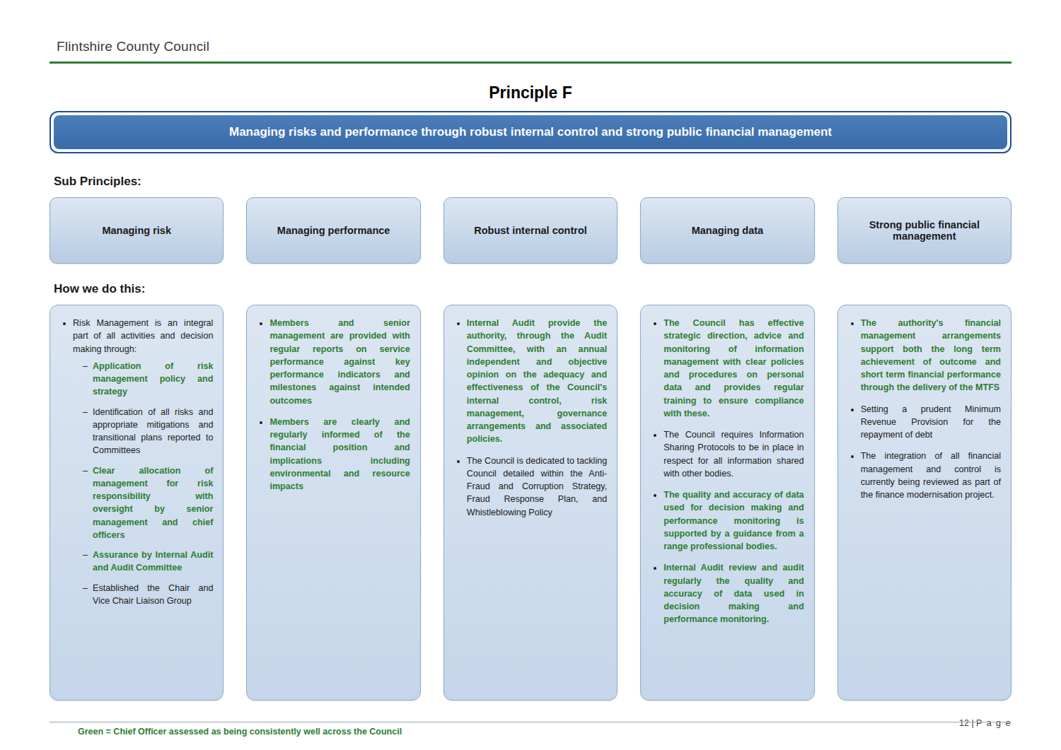Flintshire County Council
Principle F
Managing risks and performance through robust internal control and strong public financial management
Sub Principles:
Managing risk
Managing performance
Robust internal control
Managing data
Strong public financial management
How we do this:
Risk Management is an integral part of all activities and decision making through:
Application of risk management policy and strategy
Identification of all risks and appropriate mitigations and transitional plans reported to Committees
Clear allocation of management for risk responsibility with oversight by senior management and chief officers
Assurance by Internal Audit and Audit Committee
Established the Chair and Vice Chair Liaison Group
Members and senior management are provided with regular reports on service performance against key performance indicators and milestones against intended outcomes
Members are clearly and regularly informed of the financial position and implications including environmental and resource impacts
Internal Audit provide the authority, through the Audit Committee, with an annual independent and objective opinion on the adequacy and effectiveness of the Council's internal control, risk management, governance arrangements and associated policies.
The Council is dedicated to tackling Council detailed within the Anti-Fraud and Corruption Strategy, Fraud Response Plan, and Whistleblowing Policy
The Council has effective strategic direction, advice and monitoring of information management with clear policies and procedures on personal data and provides regular training to ensure compliance with these.
The Council requires Information Sharing Protocols to be in place in respect for all information shared with other bodies.
The quality and accuracy of data used for decision making and performance monitoring is supported by a guidance from a range professional bodies.
Internal Audit review and audit regularly the quality and accuracy of data used in decision making and performance monitoring.
The authority's financial management arrangements support both the long term achievement of outcome and short term financial performance through the delivery of the MTFS
Setting a prudent Minimum Revenue Provision for the repayment of debt
The integration of all financial management and control is currently being reviewed as part of the finance modernisation project.
12 | P a g e
Green = Chief Officer assessed as being consistently well across the Council